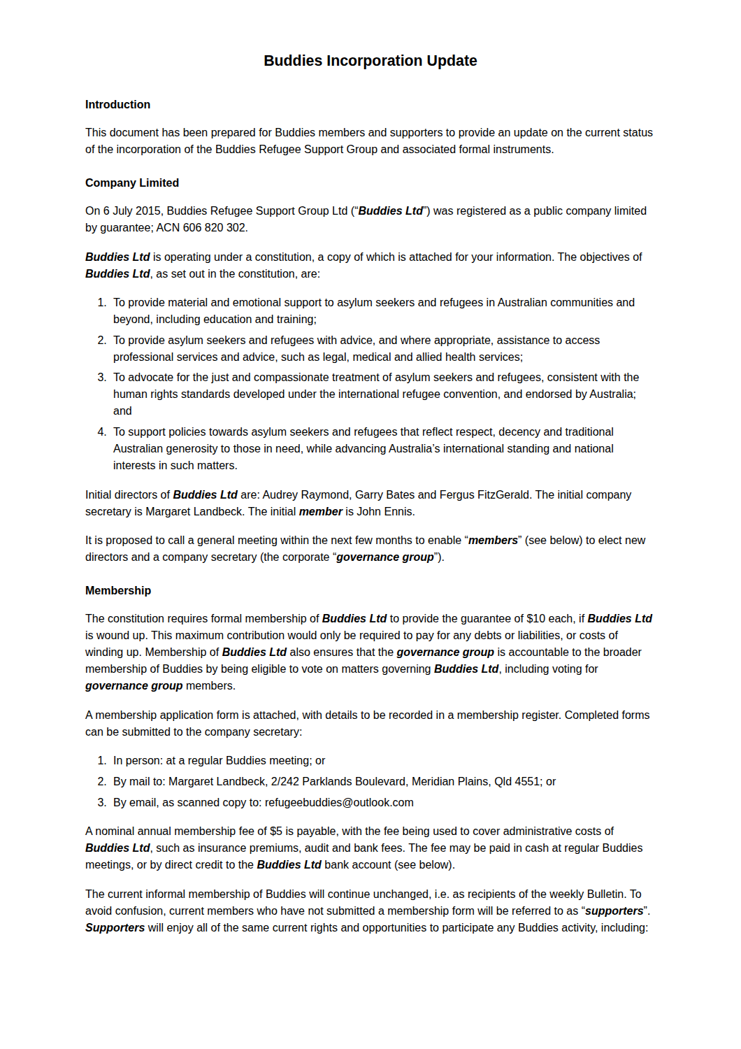Buddies Incorporation Update
Introduction
This document has been prepared for Buddies members and supporters to provide an update on the current status of the incorporation of the Buddies Refugee Support Group and associated formal instruments.
Company Limited
On 6 July 2015, Buddies Refugee Support Group Ltd (“Buddies Ltd”) was registered as a public company limited by guarantee; ACN 606 820 302.
Buddies Ltd is operating under a constitution, a copy of which is attached for your information. The objectives of Buddies Ltd, as set out in the constitution, are:
To provide material and emotional support to asylum seekers and refugees in Australian communities and beyond, including education and training;
To provide asylum seekers and refugees with advice, and where appropriate, assistance to access professional services and advice, such as legal, medical and allied health services;
To advocate for the just and compassionate treatment of asylum seekers and refugees, consistent with the human rights standards developed under the international refugee convention, and endorsed by Australia; and
To support policies towards asylum seekers and refugees that reflect respect, decency and traditional Australian generosity to those in need, while advancing Australia’s international standing and national interests in such matters.
Initial directors of Buddies Ltd are: Audrey Raymond, Garry Bates and Fergus FitzGerald. The initial company secretary is Margaret Landbeck. The initial member is John Ennis.
It is proposed to call a general meeting within the next few months to enable “members” (see below) to elect new directors and a company secretary (the corporate “governance group”).
Membership
The constitution requires formal membership of Buddies Ltd to provide the guarantee of $10 each, if Buddies Ltd is wound up. This maximum contribution would only be required to pay for any debts or liabilities, or costs of winding up. Membership of Buddies Ltd also ensures that the governance group is accountable to the broader membership of Buddies by being eligible to vote on matters governing Buddies Ltd, including voting for governance group members.
A membership application form is attached, with details to be recorded in a membership register. Completed forms can be submitted to the company secretary:
In person: at a regular Buddies meeting; or
By mail to: Margaret Landbeck, 2/242 Parklands Boulevard, Meridian Plains, Qld 4551; or
By email, as scanned copy to: refugeebuddies@outlook.com
A nominal annual membership fee of $5 is payable, with the fee being used to cover administrative costs of Buddies Ltd, such as insurance premiums, audit and bank fees. The fee may be paid in cash at regular Buddies meetings, or by direct credit to the Buddies Ltd bank account (see below).
The current informal membership of Buddies will continue unchanged, i.e. as recipients of the weekly Bulletin. To avoid confusion, current members who have not submitted a membership form will be referred to as “supporters”. Supporters will enjoy all of the same current rights and opportunities to participate any Buddies activity, including: